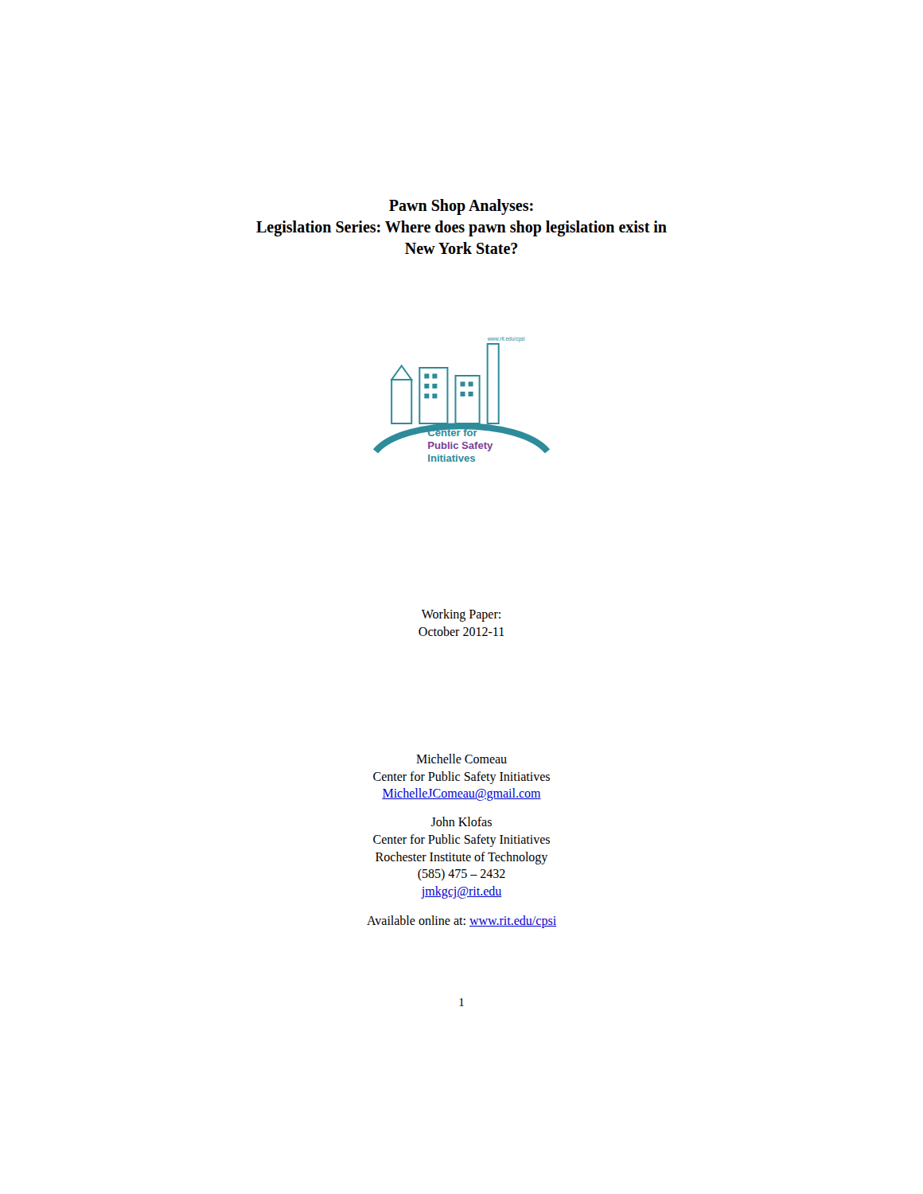Pawn Shop Analyses:
Legislation Series: Where does pawn shop legislation exist in
New York State?
Working Paper:
October 2012-11
Michelle Comeau
Center for Public Safety Initiatives
MichelleJComeau@gmail.com
John Klofas
Center for Public Safety Initiatives
Rochester Institute of Technology
(585) 475 – 2432
jmkgcj@rit.edu
Available online at: www.rit.edu/cpsi
1